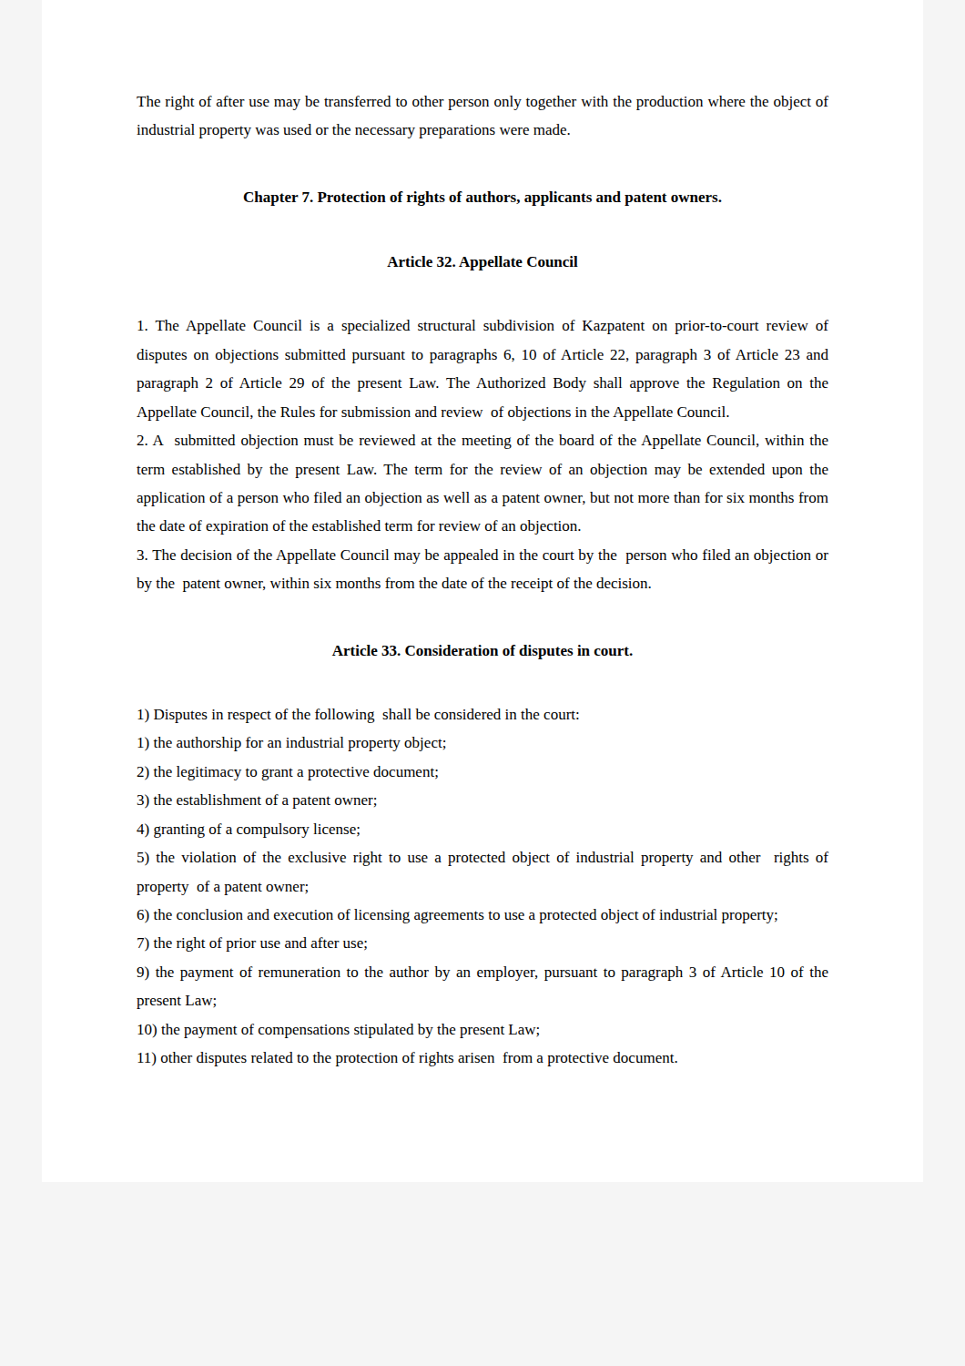The right of after use may be transferred to other person only together with the production where the object of industrial property was used or the necessary preparations were made.
Chapter 7. Protection of rights of authors, applicants and patent owners.
Article 32. Appellate Council
1. The Appellate Council is a specialized structural subdivision of Kazpatent on prior-to-court review of disputes on objections submitted pursuant to paragraphs 6, 10 of Article 22, paragraph 3 of Article 23 and paragraph 2 of Article 29 of the present Law. The Authorized Body shall approve the Regulation on the Appellate Council, the Rules for submission and review of objections in the Appellate Council.
2. A submitted objection must be reviewed at the meeting of the board of the Appellate Council, within the term established by the present Law. The term for the review of an objection may be extended upon the application of a person who filed an objection as well as a patent owner, but not more than for six months from the date of expiration of the established term for review of an objection.
3. The decision of the Appellate Council may be appealed in the court by the person who filed an objection or by the patent owner, within six months from the date of the receipt of the decision.
Article 33. Consideration of disputes in court.
1) Disputes in respect of the following shall be considered in the court:
1) the authorship for an industrial property object;
2) the legitimacy to grant a protective document;
3) the establishment of a patent owner;
4) granting of a compulsory license;
5) the violation of the exclusive right to use a protected object of industrial property and other rights of property of a patent owner;
6) the conclusion and execution of licensing agreements to use a protected object of industrial property;
7) the right of prior use and after use;
9) the payment of remuneration to the author by an employer, pursuant to paragraph 3 of Article 10 of the present Law;
10) the payment of compensations stipulated by the present Law;
11) other disputes related to the protection of rights arisen from a protective document.